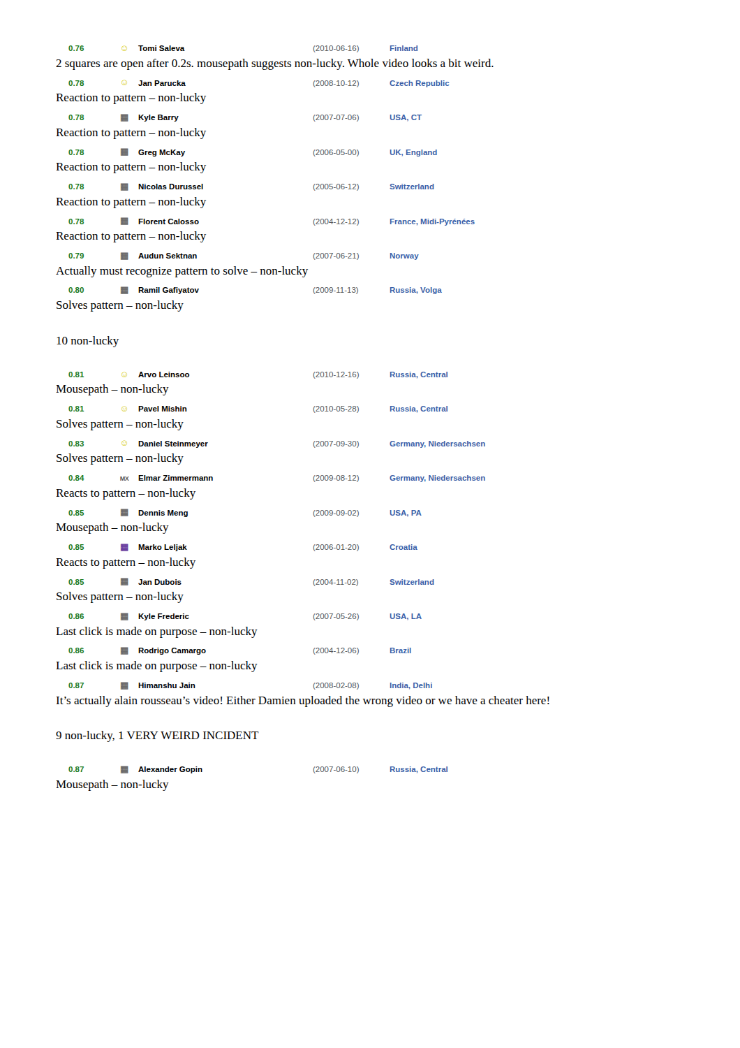0.76 ☺ Tomi Saleva (2010-06-16) Finland
2 squares are open after 0.2s. mousepath suggests non-lucky. Whole video looks a bit weird.
0.78 ☺ Jan Parucka (2008-10-12) Czech Republic
Reaction to pattern – non-lucky
0.78 ▦ Kyle Barry (2007-07-06) USA, CT
Reaction to pattern – non-lucky
0.78 ▦ Greg McKay (2006-05-00) UK, England
Reaction to pattern – non-lucky
0.78 ▦ Nicolas Durussel (2005-06-12) Switzerland
Reaction to pattern – non-lucky
0.78 ▦ Florent Calosso (2004-12-12) France, Midi-Pyrénées
Reaction to pattern – non-lucky
0.79 ▦ Audun Sektnan (2007-06-21) Norway
Actually must recognize pattern to solve – non-lucky
0.80 ▦ Ramil Gafiyatov (2009-11-13) Russia, Volga
Solves pattern – non-lucky
10 non-lucky
0.81 ☺ Arvo Leinsoo (2010-12-16) Russia, Central
Mousepath – non-lucky
0.81 ☺ Pavel Mishin (2010-05-28) Russia, Central
Solves pattern – non-lucky
0.83 ☺ Daniel Steinmeyer (2007-09-30) Germany, Niedersachsen
Solves pattern – non-lucky
0.84 MX Elmar Zimmermann (2009-08-12) Germany, Niedersachsen
Reacts to pattern – non-lucky
0.85 ▦ Dennis Meng (2009-09-02) USA, PA
Mousepath – non-lucky
0.85 ▦ Marko Leljak (2006-01-20) Croatia
Reacts to pattern – non-lucky
0.85 ▦ Jan Dubois (2004-11-02) Switzerland
Solves pattern – non-lucky
0.86 ▦ Kyle Frederic (2007-05-26) USA, LA
Last click is made on purpose – non-lucky
0.86 ▦ Rodrigo Camargo (2004-12-06) Brazil
Last click is made on purpose – non-lucky
0.87 ▦ Himanshu Jain (2008-02-08) India, Delhi
It’s actually alain rousseau’s video! Either Damien uploaded the wrong video or we have a cheater here!
9 non-lucky, 1 VERY WEIRD INCIDENT
0.87 ▦ Alexander Gopin (2007-06-10) Russia, Central
Mousepath – non-lucky